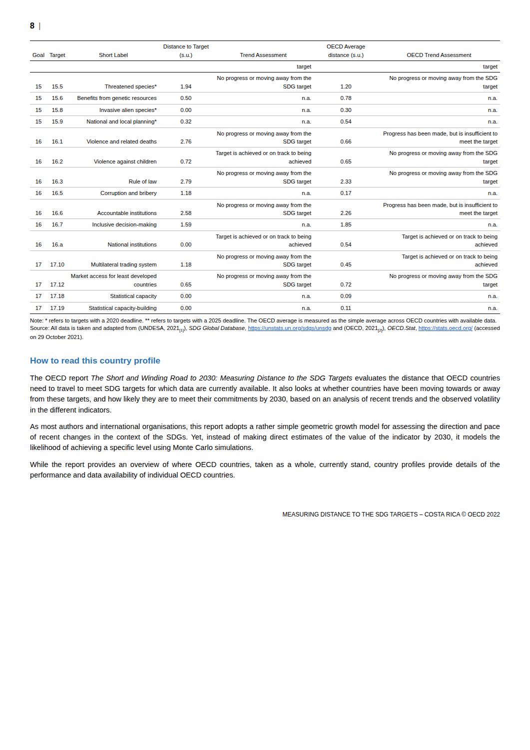8 |
| Goal | Target | Short Label | Distance to Target (s.u.) | Trend Assessment | OECD Average distance (s.u.) | OECD Trend Assessment |
| --- | --- | --- | --- | --- | --- | --- |
| | | | | target | | target |
| 15 | 15.5 | Threatened species* | 1.94 | No progress or moving away from the SDG target | 1.20 | No progress or moving away from the SDG target |
| 15 | 15.6 | Benefits from genetic resources | 0.50 | n.a. | 0.78 | n.a. |
| 15 | 15.8 | Invasive alien species* | 0.00 | n.a. | 0.30 | n.a. |
| 15 | 15.9 | National and local planning* | 0.32 | n.a. | 0.54 | n.a. |
| 16 | 16.1 | Violence and related deaths | 2.76 | No progress or moving away from the SDG target | 0.66 | Progress has been made, but is insufficient to meet the target |
| 16 | 16.2 | Violence against children | 0.72 | Target is achieved or on track to being achieved | 0.65 | No progress or moving away from the SDG target |
| 16 | 16.3 | Rule of law | 2.79 | No progress or moving away from the SDG target | 2.33 | No progress or moving away from the SDG target |
| 16 | 16.5 | Corruption and bribery | 1.18 | n.a. | 0.17 | n.a. |
| 16 | 16.6 | Accountable institutions | 2.58 | No progress or moving away from the SDG target | 2.26 | Progress has been made, but is insufficient to meet the target |
| 16 | 16.7 | Inclusive decision-making | 1.59 | n.a. | 1.85 | n.a. |
| 16 | 16.a | National institutions | 0.00 | Target is achieved or on track to being achieved | 0.54 | Target is achieved or on track to being achieved |
| 17 | 17.10 | Multilateral trading system | 1.18 | No progress or moving away from the SDG target | 0.45 | Target is achieved or on track to being achieved |
| 17 | 17.12 | Market access for least developed countries | 0.65 | No progress or moving away from the SDG target | 0.72 | No progress or moving away from the SDG target |
| 17 | 17.18 | Statistical capacity | 0.00 | n.a. | 0.09 | n.a. |
| 17 | 17.19 | Statistical capacity-building | 0.00 | n.a. | 0.11 | n.a. |
Note: * refers to targets with a 2020 deadline. ** refers to targets with a 2025 deadline. The OECD average is measured as the simple average across OECD countries with available data.
Source: All data is taken and adapted from (UNDESA, 2021[1]), SDG Global Database, https://unstats.un.org/sdgs/unsdg and (OECD, 2021[2]), OECD.Stat, https://stats.oecd.org/ (accessed on 29 October 2021).
How to read this country profile
The OECD report The Short and Winding Road to 2030: Measuring Distance to the SDG Targets evaluates the distance that OECD countries need to travel to meet SDG targets for which data are currently available. It also looks at whether countries have been moving towards or away from these targets, and how likely they are to meet their commitments by 2030, based on an analysis of recent trends and the observed volatility in the different indicators.
As most authors and international organisations, this report adopts a rather simple geometric growth model for assessing the direction and pace of recent changes in the context of the SDGs. Yet, instead of making direct estimates of the value of the indicator by 2030, it models the likelihood of achieving a specific level using Monte Carlo simulations.
While the report provides an overview of where OECD countries, taken as a whole, currently stand, country profiles provide details of the performance and data availability of individual OECD countries.
MEASURING DISTANCE TO THE SDG TARGETS – COSTA RICA © OECD 2022